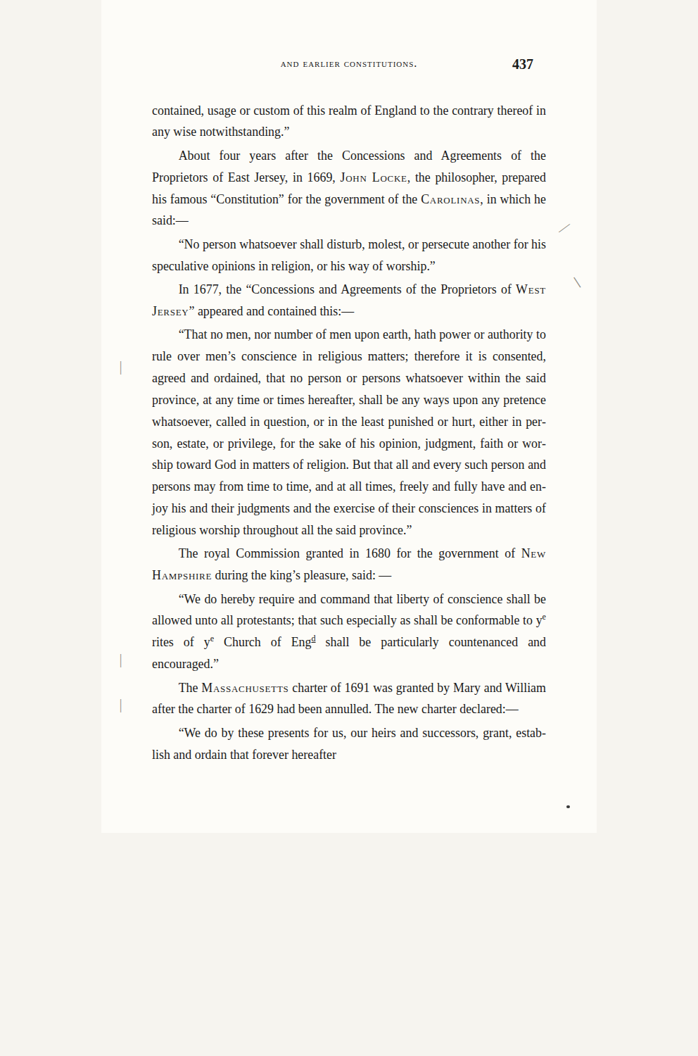And Earlier Constitutions. 437
∕ \
| | |
contained, usage or custom of this realm of England to the contrary thereof in any wise notwithstanding.”
About four years after the Concessions and Agreements of the Proprietors of East Jersey, in 1669, John Locke, the philosopher, prepared his famous “Constitution” for the government of the Carolinas, in which he said:—
“No person whatsoever shall disturb, molest, or persecute another for his speculative opinions in religion, or his way of worship.”
In 1677, the “Concessions and Agreements of the Proprietors of West Jersey” appeared and contained this:—
“That no men, nor number of men upon earth, hath power or authority to rule over men’s conscience in religious matters; therefore it is consented, agreed and ordained, that no person or persons whatsoever within the said province, at any time or times hereafter, shall be any ways upon any pretence whatsoever, called in question, or in the least punished or hurt, either in person, estate, or privilege, for the sake of his opinion, judgment, faith or worship toward God in matters of religion. But that all and every such person and persons may from time to time, and at all times, freely and fully have and enjoy his and their judgments and the exercise of their consciences in matters of religious worship throughout all the said province.”
The royal Commission granted in 1680 for the government of New Hampshire during the king’s pleasure, said: —
“We do hereby require and command that liberty of conscience shall be allowed unto all protestants; that such especially as shall be conformable to ye rites of ye Church of Engd shall be particularly countenanced and encouraged.”
The Massachusetts charter of 1691 was granted by Mary and William after the charter of 1629 had been annulled. The new charter declared:—
“We do by these presents for us, our heirs and successors, grant, establish and ordain that forever hereafter